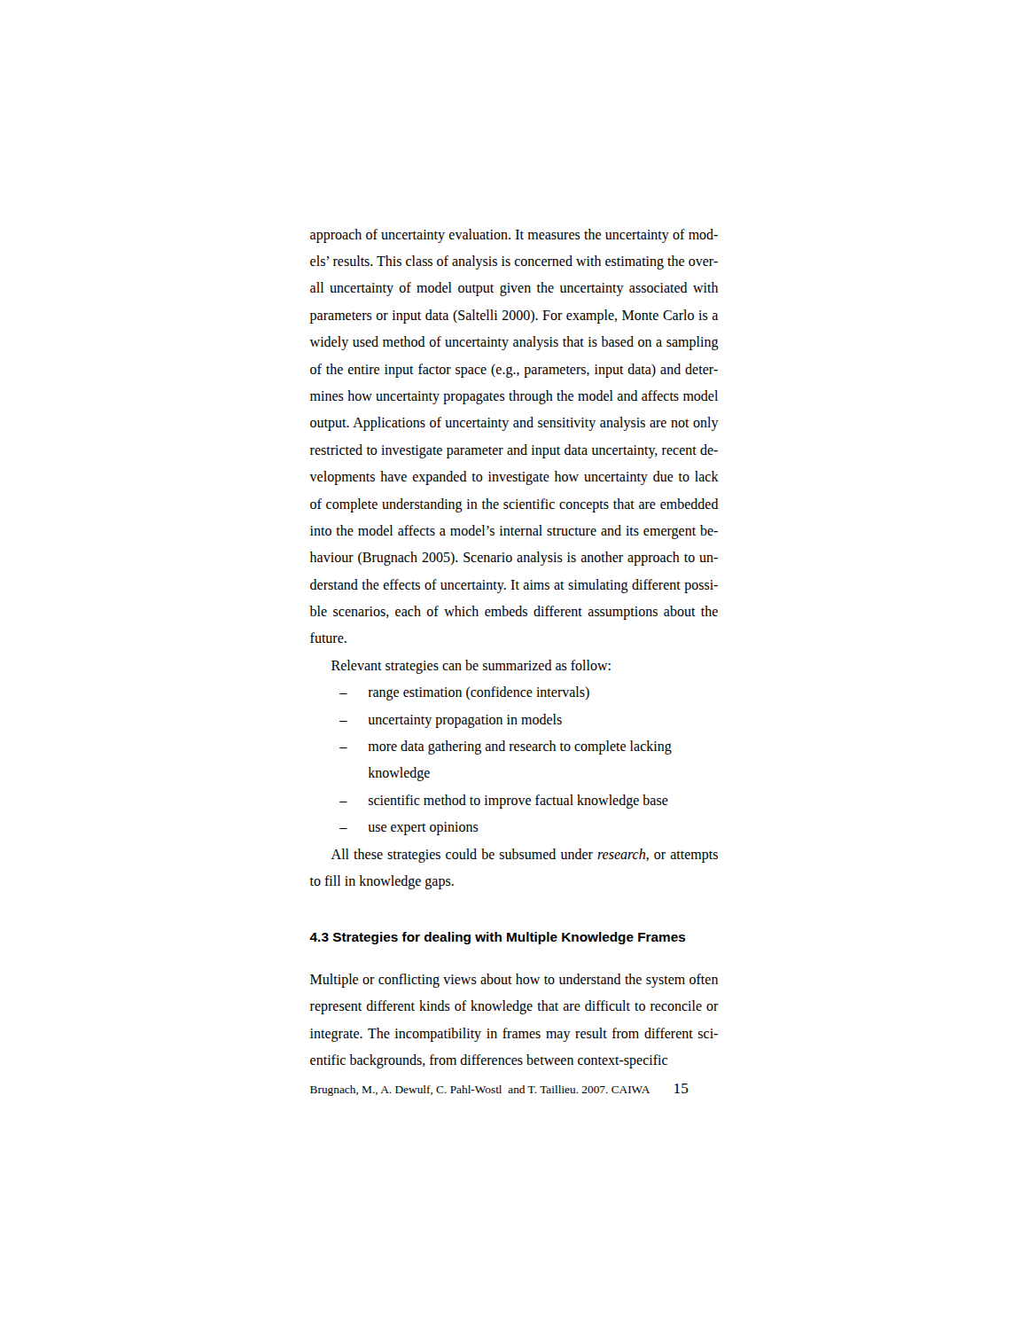approach of uncertainty evaluation. It measures the uncertainty of models’ results. This class of analysis is concerned with estimating the overall uncertainty of model output given the uncertainty associated with parameters or input data (Saltelli 2000). For example, Monte Carlo is a widely used method of uncertainty analysis that is based on a sampling of the entire input factor space (e.g., parameters, input data) and determines how uncertainty propagates through the model and affects model output. Applications of uncertainty and sensitivity analysis are not only restricted to investigate parameter and input data uncertainty, recent developments have expanded to investigate how uncertainty due to lack of complete understanding in the scientific concepts that are embedded into the model affects a model’s internal structure and its emergent behaviour (Brugnach 2005). Scenario analysis is another approach to understand the effects of uncertainty. It aims at simulating different possible scenarios, each of which embeds different assumptions about the future.
Relevant strategies can be summarized as follow:
range estimation (confidence intervals)
uncertainty propagation in models
more data gathering and research to complete lacking knowledge
scientific method to improve factual knowledge base
use expert opinions
All these strategies could be subsumed under research, or attempts to fill in knowledge gaps.
4.3 Strategies for dealing with Multiple Knowledge Frames
Multiple or conflicting views about how to understand the system often represent different kinds of knowledge that are difficult to reconcile or integrate. The incompatibility in frames may result from different scientific backgrounds, from differences between context-specific
Brugnach, M., A. Dewulf, C. Pahl-Wostl and T. Taillieu. 2007. CAIWA
15